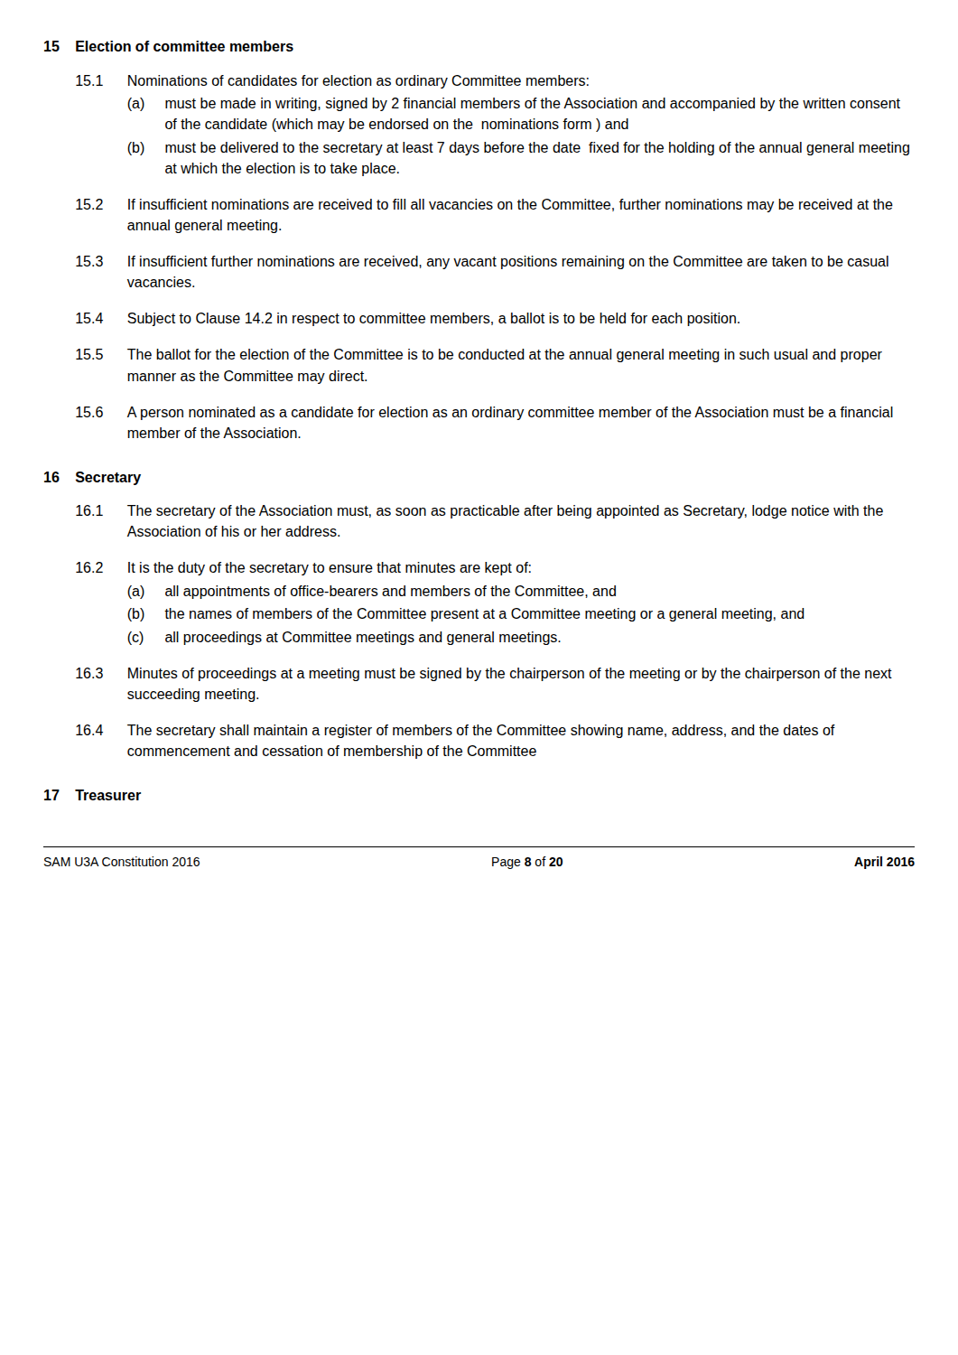15 Election of committee members
15.1
Nominations of candidates for election as ordinary Committee members:
(a)
must be made in writing, signed by 2 financial members of the Association and accompanied by the written consent of the candidate (which may be endorsed on the nominations form ) and
(b)
must be delivered to the secretary at least 7 days before the date fixed for the holding of the annual general meeting at which the election is to take place.
15.2
If insufficient nominations are received to fill all vacancies on the Committee, further nominations may be received at the annual general meeting.
15.3
If insufficient further nominations are received, any vacant positions remaining on the Committee are taken to be casual vacancies.
15.4
Subject to Clause 14.2 in respect to committee members, a ballot is to be held for each position.
15.5
The ballot for the election of the Committee is to be conducted at the annual general meeting in such usual and proper manner as the Committee may direct.
15.6
A person nominated as a candidate for election as an ordinary committee member of the Association must be a financial member of the Association.
16 Secretary
16.1
The secretary of the Association must, as soon as practicable after being appointed as Secretary, lodge notice with the Association of his or her address.
16.2
It is the duty of the secretary to ensure that minutes are kept of:
(a)
all appointments of office-bearers and members of the Committee, and
(b)
the names of members of the Committee present at a Committee meeting or a general meeting, and
(c)
all proceedings at Committee meetings and general meetings.
16.3
Minutes of proceedings at a meeting must be signed by the chairperson of the meeting or by the chairperson of the next succeeding meeting.
16.4
The secretary shall maintain a register of members of the Committee showing name, address, and the dates of commencement and cessation of membership of the Committee
17 Treasurer
SAM U3A Constitution 2016
Page 8 of 20
April 2016